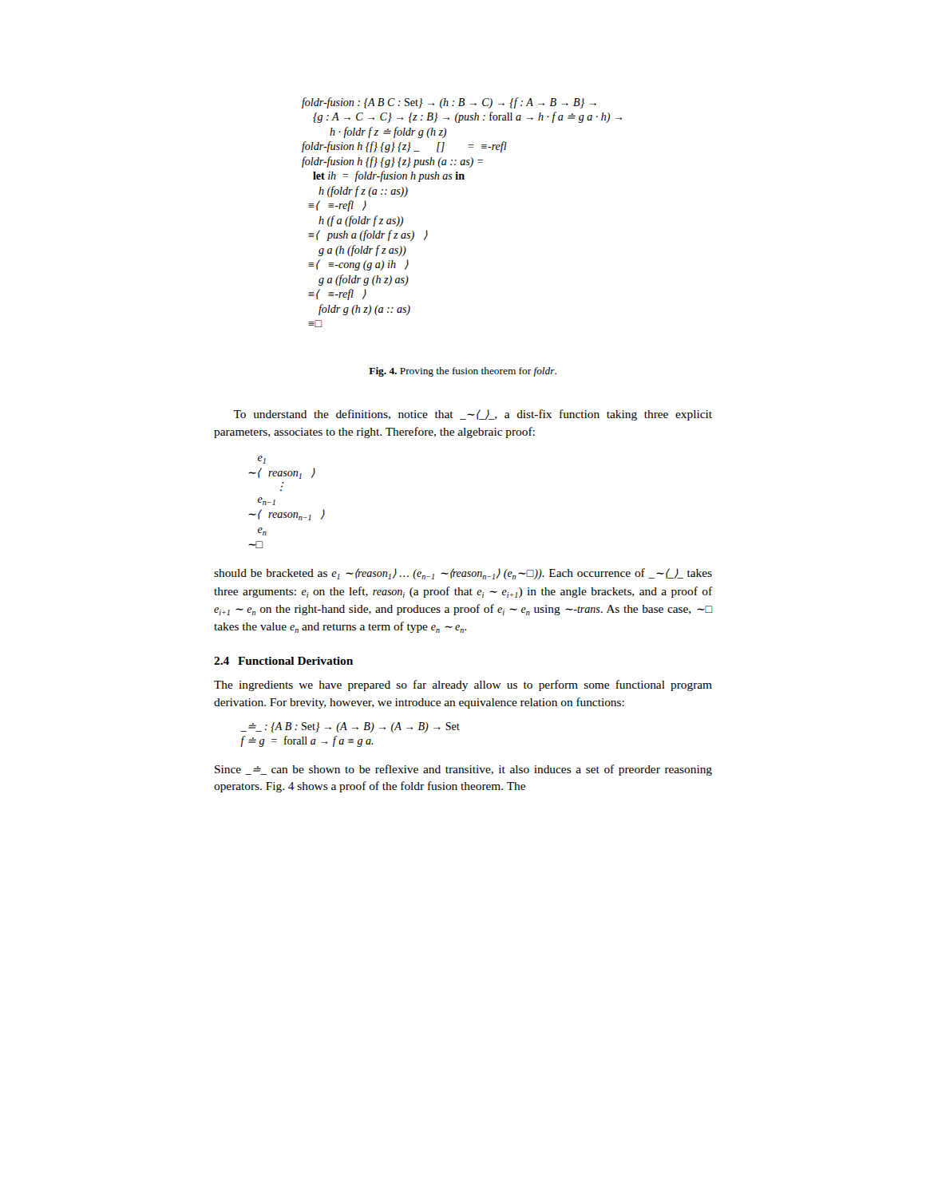foldr-fusion : {A B C : Set} → (h : B → C) → {f : A → B → B} → {g : A → C → C} → {z : B} → (push : forall a → h · f a ≐ g a · h) → h · foldr f z ≐ foldr g (h z) foldr-fusion h {f} {g} {z} _ [] = ≡-refl foldr-fusion h {f} {g} {z} push (a :: as) = let ih = foldr-fusion h push as in h (foldr f z (a :: as)) ≡⟨ ≡-refl ⟩ h (f a (foldr f z as)) ≡⟨ push a (foldr f z as) ⟩ g a (h (foldr f z as)) ≡⟨ ≡-cong (g a) ih ⟩ g a (foldr g (h z) as) ≡⟨ ≡-refl ⟩ foldr g (h z) (a :: as) ≡□
Fig. 4. Proving the fusion theorem for foldr.
To understand the definitions, notice that _∼⟨_⟩_, a dist-fix function taking three explicit parameters, associates to the right. Therefore, the algebraic proof:
e1 ∼⟨ reason1 ⟩
⋮
en−1 ∼⟨ reasonn−1 ⟩ en ∼□
should be bracketed as e1 ∼⟨reason1⟩ … (en−1 ∼⟨reasonn−1⟩ (en∼□)). Each occurrence of _∼⟨_⟩_ takes three arguments: ei on the left, reasoni (a proof that ei ∼ ei+1) in the angle brackets, and a proof of ei+1 ∼ en on the right-hand side, and produces a proof of ei ∼ en using ∼-trans. As the base case, ∼□ takes the value en and returns a term of type en ∼ en.
2.4 Functional Derivation
The ingredients we have prepared so far already allow us to perform some functional program derivation. For brevity, however, we introduce an equivalence relation on functions:
_≐_ : {A B : Set} → (A → B) → (A → B) → Set f ≐ g = forall a → f a ≡ g a.
Since _≐_ can be shown to be reflexive and transitive, it also induces a set of preorder reasoning operators. Fig. 4 shows a proof of the foldr fusion theorem. The